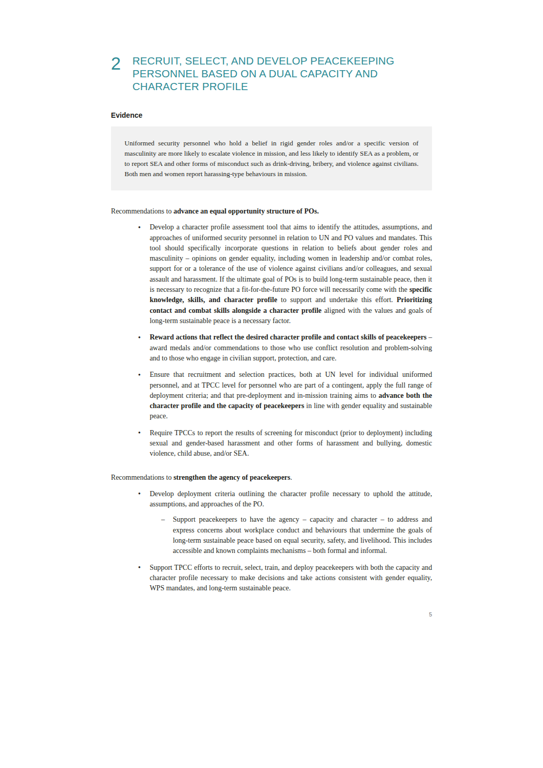2
Recruit, select, and develop peacekeeping personnel based on a dual capacity and character profile
Evidence
Uniformed security personnel who hold a belief in rigid gender roles and/or a specific version of masculinity are more likely to escalate violence in mission, and less likely to identify SEA as a problem, or to report SEA and other forms of misconduct such as drink-driving, bribery, and violence against civilians. Both men and women report harassing-type behaviours in mission.
Recommendations to advance an equal opportunity structure of POs.
Develop a character profile assessment tool that aims to identify the attitudes, assumptions, and approaches of uniformed security personnel in relation to UN and PO values and mandates. This tool should specifically incorporate questions in relation to beliefs about gender roles and masculinity – opinions on gender equality, including women in leadership and/or combat roles, support for or a tolerance of the use of violence against civilians and/or colleagues, and sexual assault and harassment. If the ultimate goal of POs is to build long-term sustainable peace, then it is necessary to recognize that a fit-for-the-future PO force will necessarily come with the specific knowledge, skills, and character profile to support and undertake this effort. Prioritizing contact and combat skills alongside a character profile aligned with the values and goals of long-term sustainable peace is a necessary factor.
Reward actions that reflect the desired character profile and contact skills of peacekeepers – award medals and/or commendations to those who use conflict resolution and problem-solving and to those who engage in civilian support, protection, and care.
Ensure that recruitment and selection practices, both at UN level for individual uniformed personnel, and at TPCC level for personnel who are part of a contingent, apply the full range of deployment criteria; and that pre-deployment and in-mission training aims to advance both the character profile and the capacity of peacekeepers in line with gender equality and sustainable peace.
Require TPCCs to report the results of screening for misconduct (prior to deployment) including sexual and gender-based harassment and other forms of harassment and bullying, domestic violence, child abuse, and/or SEA.
Recommendations to strengthen the agency of peacekeepers.
Develop deployment criteria outlining the character profile necessary to uphold the attitude, assumptions, and approaches of the PO.
Support peacekeepers to have the agency – capacity and character – to address and express concerns about workplace conduct and behaviours that undermine the goals of long-term sustainable peace based on equal security, safety, and livelihood. This includes accessible and known complaints mechanisms – both formal and informal.
Support TPCC efforts to recruit, select, train, and deploy peacekeepers with both the capacity and character profile necessary to make decisions and take actions consistent with gender equality, WPS mandates, and long-term sustainable peace.
5